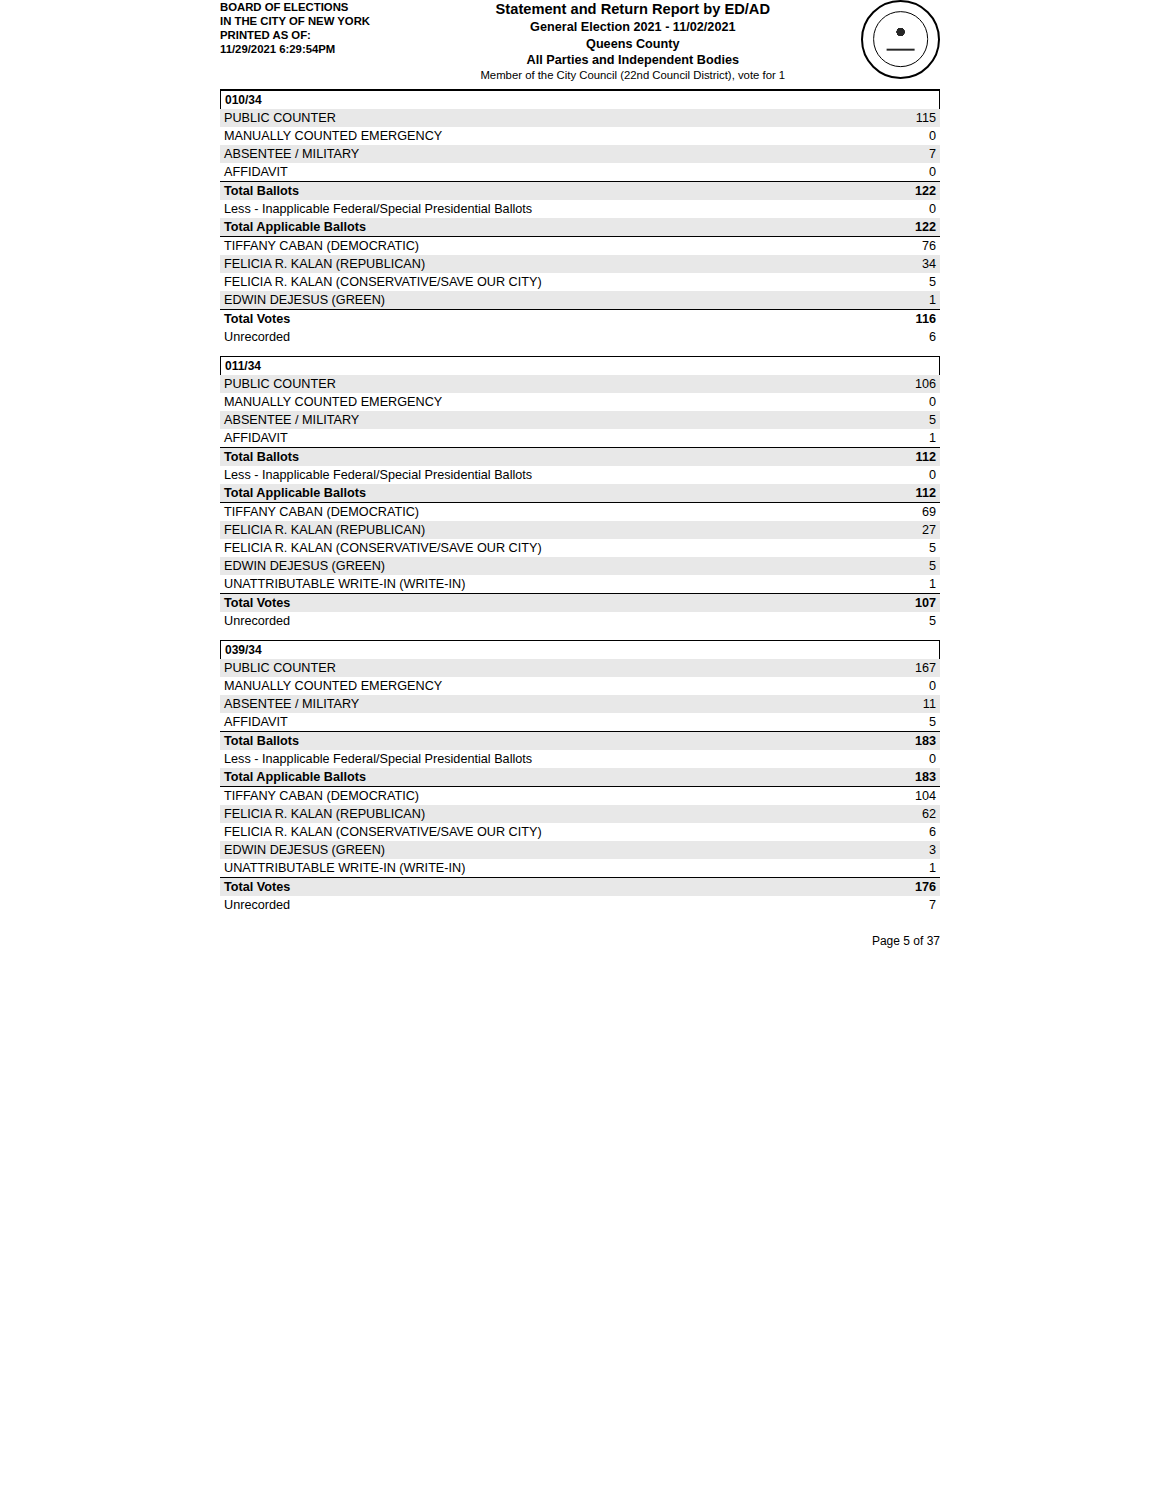BOARD OF ELECTIONS
IN THE CITY OF NEW YORK
PRINTED AS OF:
11/29/2021 6:29:54PM
Statement and Return Report by ED/AD
General Election 2021 - 11/02/2021
Queens County
All Parties and Independent Bodies
Member of the City Council (22nd Council District), vote for 1
010/34
| PUBLIC COUNTER | 115 |
| MANUALLY COUNTED EMERGENCY | 0 |
| ABSENTEE / MILITARY | 7 |
| AFFIDAVIT | 0 |
| Total Ballots | 122 |
| Less - Inapplicable Federal/Special Presidential Ballots | 0 |
| Total Applicable Ballots | 122 |
| TIFFANY CABAN (DEMOCRATIC) | 76 |
| FELICIA R. KALAN (REPUBLICAN) | 34 |
| FELICIA R. KALAN (CONSERVATIVE/SAVE OUR CITY) | 5 |
| EDWIN DEJESUS (GREEN) | 1 |
| Total Votes | 116 |
| Unrecorded | 6 |
011/34
| PUBLIC COUNTER | 106 |
| MANUALLY COUNTED EMERGENCY | 0 |
| ABSENTEE / MILITARY | 5 |
| AFFIDAVIT | 1 |
| Total Ballots | 112 |
| Less - Inapplicable Federal/Special Presidential Ballots | 0 |
| Total Applicable Ballots | 112 |
| TIFFANY CABAN (DEMOCRATIC) | 69 |
| FELICIA R. KALAN (REPUBLICAN) | 27 |
| FELICIA R. KALAN (CONSERVATIVE/SAVE OUR CITY) | 5 |
| EDWIN DEJESUS (GREEN) | 5 |
| UNATTRIBUTABLE WRITE-IN (WRITE-IN) | 1 |
| Total Votes | 107 |
| Unrecorded | 5 |
039/34
| PUBLIC COUNTER | 167 |
| MANUALLY COUNTED EMERGENCY | 0 |
| ABSENTEE / MILITARY | 11 |
| AFFIDAVIT | 5 |
| Total Ballots | 183 |
| Less - Inapplicable Federal/Special Presidential Ballots | 0 |
| Total Applicable Ballots | 183 |
| TIFFANY CABAN (DEMOCRATIC) | 104 |
| FELICIA R. KALAN (REPUBLICAN) | 62 |
| FELICIA R. KALAN (CONSERVATIVE/SAVE OUR CITY) | 6 |
| EDWIN DEJESUS (GREEN) | 3 |
| UNATTRIBUTABLE WRITE-IN (WRITE-IN) | 1 |
| Total Votes | 176 |
| Unrecorded | 7 |
Page 5 of 37